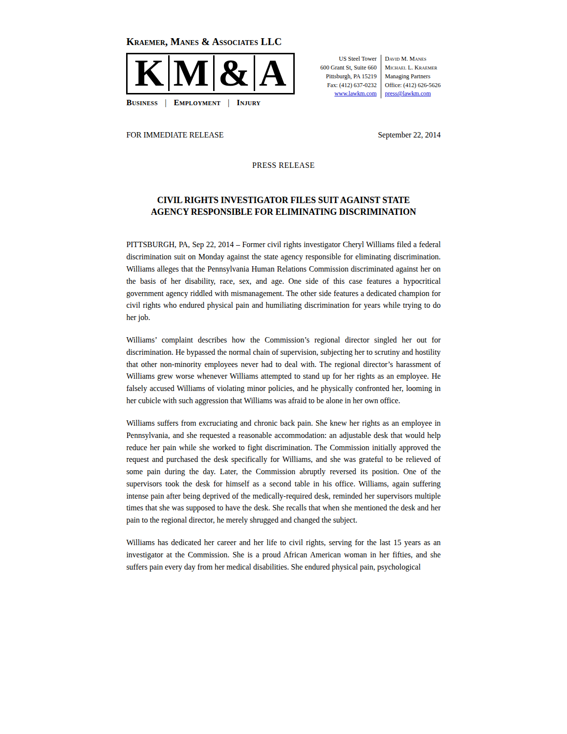Kraemer, Manes & Associates LLC
KM&A
Business | Employment | Injury
US Steel Tower
600 Grant St, Suite 660
Pittsburgh, PA 15219
Fax: (412) 637-0232
www.lawkm.com
David M. Manes
Michael L. Kraemer
Managing Partners
Office: (412) 626-5626
press@lawkm.com
For Immediate Release
September 22, 2014
PRESS RELEASE
Civil Rights Investigator Files Suit Against State Agency Responsible for Eliminating Discrimination
PITTSBURGH, PA, Sep 22, 2014 – Former civil rights investigator Cheryl Williams filed a federal discrimination suit on Monday against the state agency responsible for eliminating discrimination. Williams alleges that the Pennsylvania Human Relations Commission discriminated against her on the basis of her disability, race, sex, and age. One side of this case features a hypocritical government agency riddled with mismanagement. The other side features a dedicated champion for civil rights who endured physical pain and humiliating discrimination for years while trying to do her job.
Williams’ complaint describes how the Commission’s regional director singled her out for discrimination. He bypassed the normal chain of supervision, subjecting her to scrutiny and hostility that other non-minority employees never had to deal with. The regional director’s harassment of Williams grew worse whenever Williams attempted to stand up for her rights as an employee. He falsely accused Williams of violating minor policies, and he physically confronted her, looming in her cubicle with such aggression that Williams was afraid to be alone in her own office.
Williams suffers from excruciating and chronic back pain. She knew her rights as an employee in Pennsylvania, and she requested a reasonable accommodation: an adjustable desk that would help reduce her pain while she worked to fight discrimination. The Commission initially approved the request and purchased the desk specifically for Williams, and she was grateful to be relieved of some pain during the day. Later, the Commission abruptly reversed its position. One of the supervisors took the desk for himself as a second table in his office. Williams, again suffering intense pain after being deprived of the medically-required desk, reminded her supervisors multiple times that she was supposed to have the desk. She recalls that when she mentioned the desk and her pain to the regional director, he merely shrugged and changed the subject.
Williams has dedicated her career and her life to civil rights, serving for the last 15 years as an investigator at the Commission. She is a proud African American woman in her fifties, and she suffers pain every day from her medical disabilities. She endured physical pain, psychological